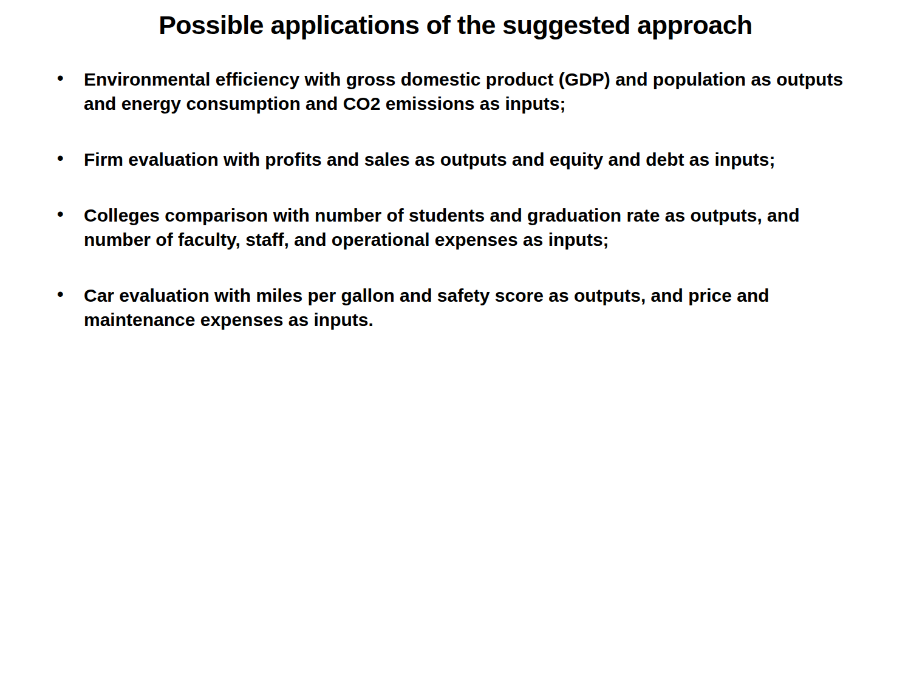Possible applications of the suggested approach
Environmental efficiency with gross domestic product (GDP) and population as outputs and energy consumption and CO2 emissions as inputs;
Firm evaluation with profits and sales as outputs and equity and debt as inputs;
Colleges comparison with number of students and graduation rate as outputs, and number of faculty, staff, and operational expenses as inputs;
Car evaluation with miles per gallon and safety score as outputs, and price and maintenance expenses as inputs.